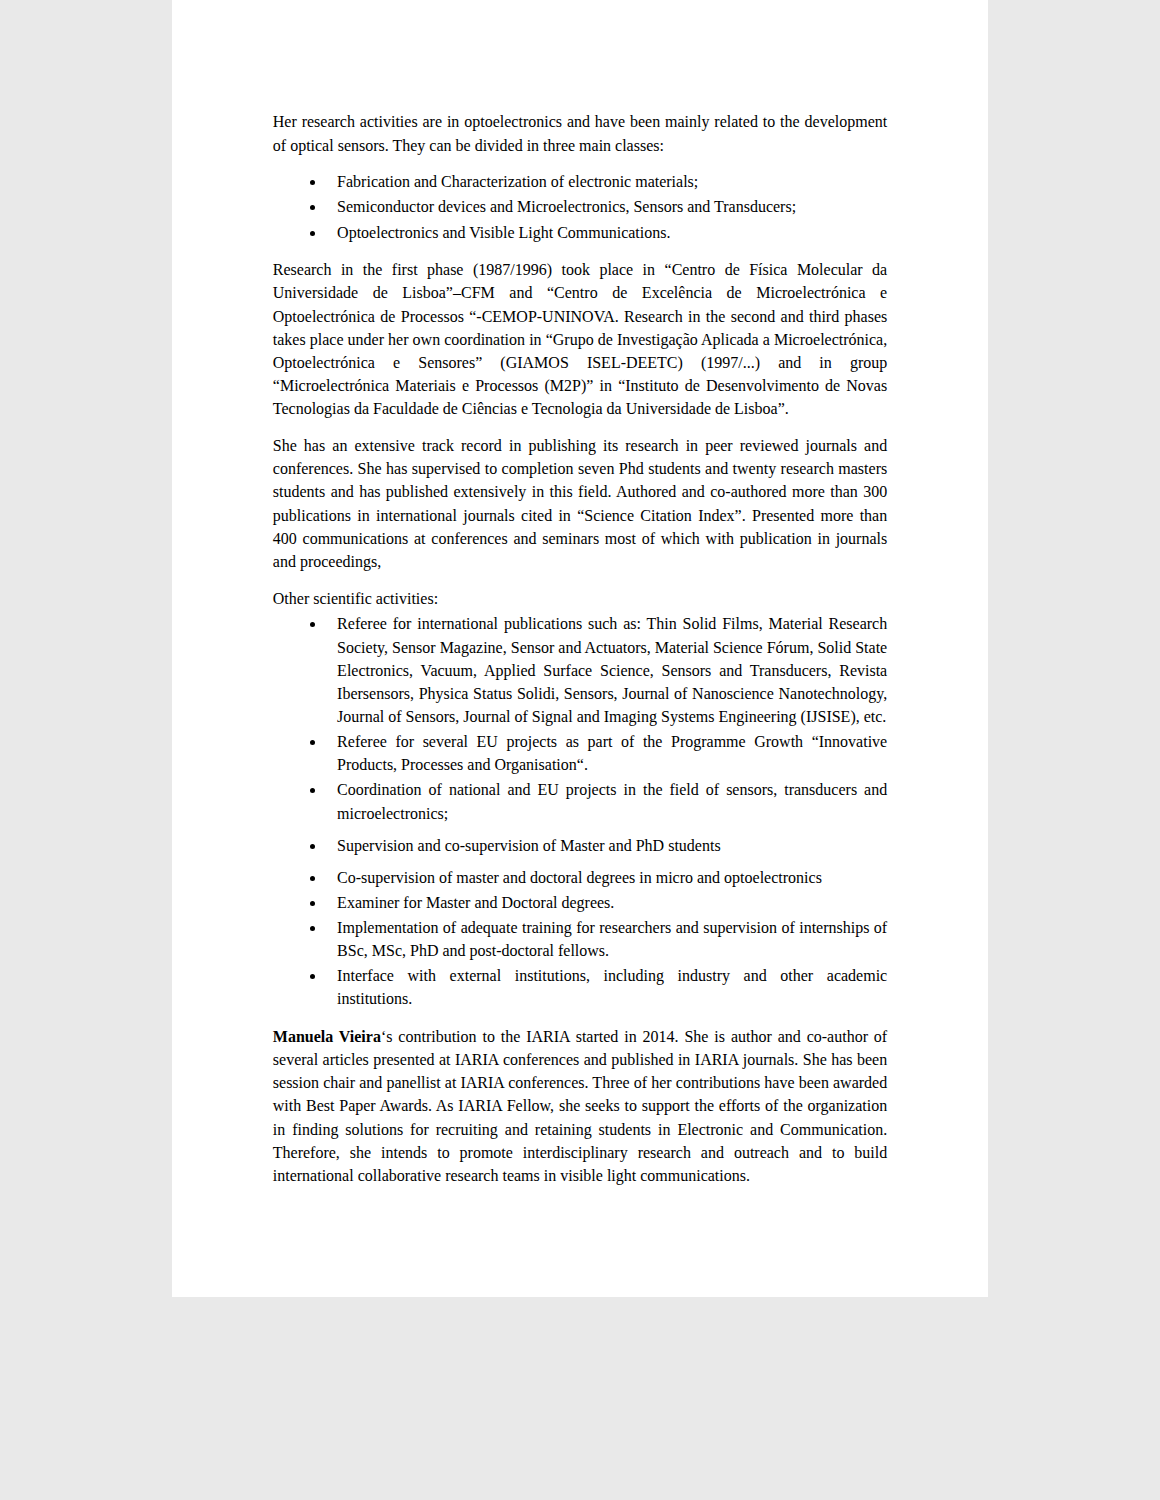Her research activities are in optoelectronics and have been mainly related to the development of optical sensors. They can be divided in three main classes:
Fabrication and Characterization of electronic materials;
Semiconductor devices and Microelectronics, Sensors and Transducers;
Optoelectronics and Visible Light Communications.
Research in the first phase (1987/1996) took place in “Centro de Física Molecular da Universidade de Lisboa”–CFM and “Centro de Excelência de Microelectrónica e Optoelectrónica de Processos “-CEMOP-UNINOVA. Research in the second and third phases takes place under her own coordination in “Grupo de Investigação Aplicada a Microelectrónica, Optoelectrónica e Sensores” (GIAMOS ISEL-DEETC) (1997/...) and in group “Microelectrónica Materiais e Processos (M2P)” in “Instituto de Desenvolvimento de Novas Tecnologias da Faculdade de Ciências e Tecnologia da Universidade de Lisboa”.
She has an extensive track record in publishing its research in peer reviewed journals and conferences. She has supervised to completion seven Phd students and twenty research masters students and has published extensively in this field. Authored and co-authored more than 300 publications in international journals cited in “Science Citation Index”. Presented more than 400 communications at conferences and seminars most of which with publication in journals and proceedings,
Other scientific activities:
Referee for international publications such as: Thin Solid Films, Material Research Society, Sensor Magazine, Sensor and Actuators, Material Science Fórum, Solid State Electronics, Vacuum, Applied Surface Science, Sensors and Transducers, Revista Ibersensors, Physica Status Solidi, Sensors, Journal of Nanoscience Nanotechnology, Journal of Sensors, Journal of Signal and Imaging Systems Engineering (IJSISE), etc.
Referee for several EU projects as part of the Programme Growth “Innovative Products, Processes and Organisation“.
Coordination of national and EU projects in the field of sensors, transducers and microelectronics;
Supervision and co-supervision of Master and PhD students
Co-supervision of master and doctoral degrees in micro and optoelectronics
Examiner for Master and Doctoral degrees.
Implementation of adequate training for researchers and supervision of internships of BSc, MSc, PhD and post-doctoral fellows.
Interface with external institutions, including industry and other academic institutions.
Manuela Vieira‘s contribution to the IARIA started in 2014. She is author and co-author of several articles presented at IARIA conferences and published in IARIA journals. She has been session chair and panellist at IARIA conferences. Three of her contributions have been awarded with Best Paper Awards. As IARIA Fellow, she seeks to support the efforts of the organization in finding solutions for recruiting and retaining students in Electronic and Communication. Therefore, she intends to promote interdisciplinary research and outreach and to build international collaborative research teams in visible light communications.